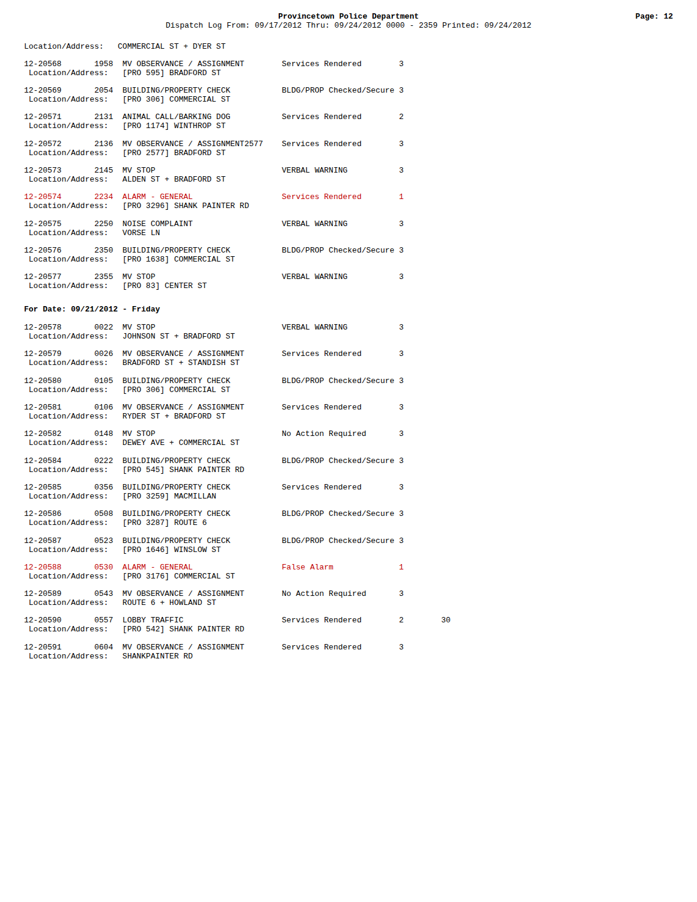Provincetown Police Department Page: 12
Dispatch Log From: 09/17/2012 Thru: 09/24/2012 0000 - 2359 Printed: 09/24/2012
Location/Address: COMMERCIAL ST + DYER ST
12-20568 1958 MV OBSERVANCE / ASSIGNMENT Services Rendered 3 Location/Address: [PRO 595] BRADFORD ST
12-20569 2054 BUILDING/PROPERTY CHECK BLDG/PROP Checked/Secure 3 Location/Address: [PRO 306] COMMERCIAL ST
12-20571 2131 ANIMAL CALL/BARKING DOG Services Rendered 2 Location/Address: [PRO 1174] WINTHROP ST
12-20572 2136 MV OBSERVANCE / ASSIGNMENT2577 Services Rendered 3 Location/Address: [PRO 2577] BRADFORD ST
12-20573 2145 MV STOP VERBAL WARNING 3 Location/Address: ALDEN ST + BRADFORD ST
12-20574 2234 ALARM - GENERAL Services Rendered 1 Location/Address: [PRO 3296] SHANK PAINTER RD
12-20575 2250 NOISE COMPLAINT VERBAL WARNING 3 Location/Address: VORSE LN
12-20576 2350 BUILDING/PROPERTY CHECK BLDG/PROP Checked/Secure 3 Location/Address: [PRO 1638] COMMERCIAL ST
12-20577 2355 MV STOP VERBAL WARNING 3 Location/Address: [PRO 83] CENTER ST
For Date: 09/21/2012 - Friday
12-20578 0022 MV STOP VERBAL WARNING 3 Location/Address: JOHNSON ST + BRADFORD ST
12-20579 0026 MV OBSERVANCE / ASSIGNMENT Services Rendered 3 Location/Address: BRADFORD ST + STANDISH ST
12-20580 0105 BUILDING/PROPERTY CHECK BLDG/PROP Checked/Secure 3 Location/Address: [PRO 306] COMMERCIAL ST
12-20581 0106 MV OBSERVANCE / ASSIGNMENT Services Rendered 3 Location/Address: RYDER ST + BRADFORD ST
12-20582 0148 MV STOP No Action Required 3 Location/Address: DEWEY AVE + COMMERCIAL ST
12-20584 0222 BUILDING/PROPERTY CHECK BLDG/PROP Checked/Secure 3 Location/Address: [PRO 545] SHANK PAINTER RD
12-20585 0356 BUILDING/PROPERTY CHECK Services Rendered 3 Location/Address: [PRO 3259] MACMILLAN
12-20586 0508 BUILDING/PROPERTY CHECK BLDG/PROP Checked/Secure 3 Location/Address: [PRO 3287] ROUTE 6
12-20587 0523 BUILDING/PROPERTY CHECK BLDG/PROP Checked/Secure 3 Location/Address: [PRO 1646] WINSLOW ST
12-20588 0530 ALARM - GENERAL False Alarm 1 Location/Address: [PRO 3176] COMMERCIAL ST
12-20589 0543 MV OBSERVANCE / ASSIGNMENT No Action Required 3 Location/Address: ROUTE 6 + HOWLAND ST
12-20590 0557 LOBBY TRAFFIC Services Rendered 2 30 Location/Address: [PRO 542] SHANK PAINTER RD
12-20591 0604 MV OBSERVANCE / ASSIGNMENT Services Rendered 3 Location/Address: SHANKPAINTER RD